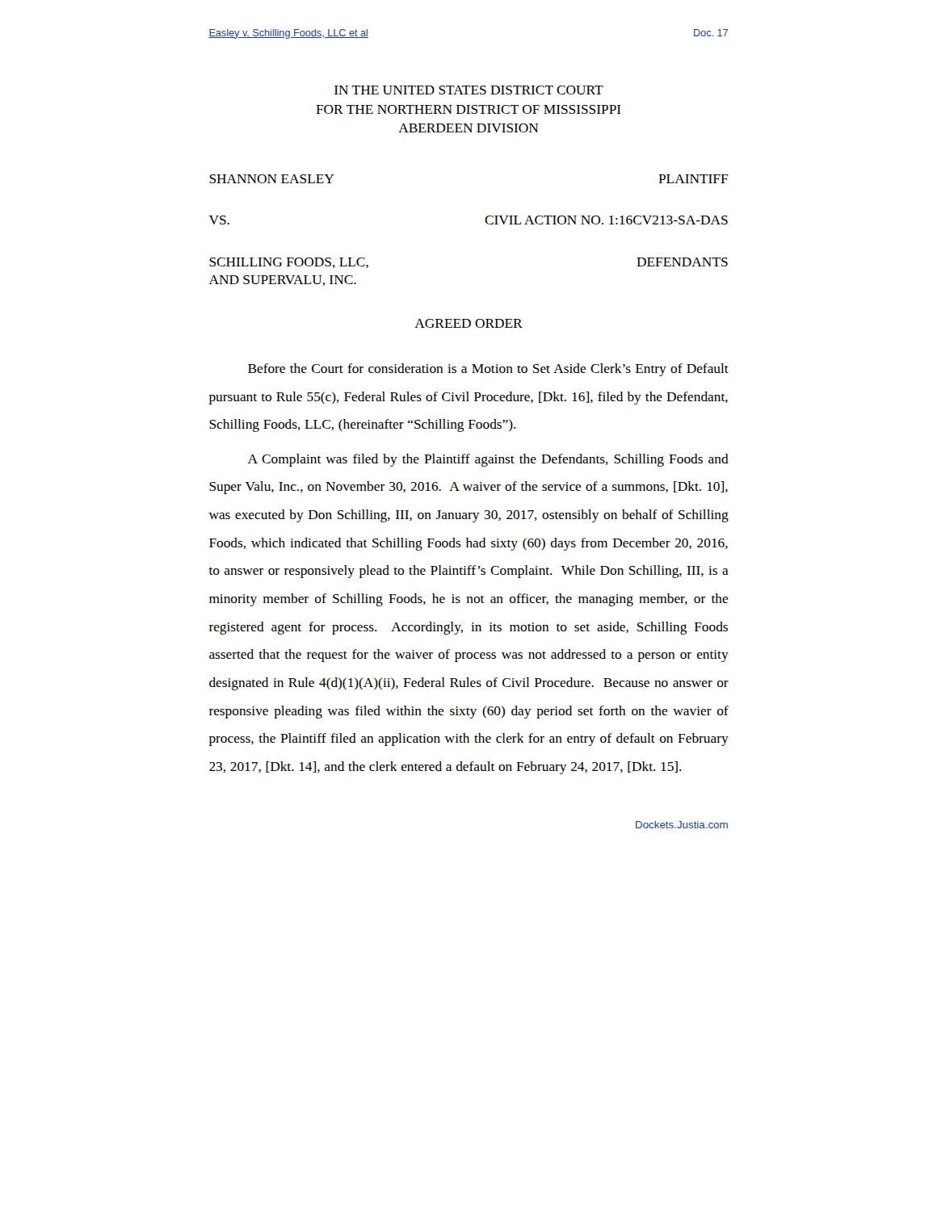Easley v. Schilling Foods, LLC et al Doc. 17
IN THE UNITED STATES DISTRICT COURT
FOR THE NORTHERN DISTRICT OF MISSISSIPPI
ABERDEEN DIVISION
SHANNON EASLEY PLAINTIFF
VS. CIVIL ACTION NO. 1:16CV213-SA-DAS
SCHILLING FOODS, LLC,
AND SUPERVALU, INC. DEFENDANTS
AGREED ORDER
Before the Court for consideration is a Motion to Set Aside Clerk’s Entry of Default pursuant to Rule 55(c), Federal Rules of Civil Procedure, [Dkt. 16], filed by the Defendant, Schilling Foods, LLC, (hereinafter “Schilling Foods”).
A Complaint was filed by the Plaintiff against the Defendants, Schilling Foods and Super Valu, Inc., on November 30, 2016. A waiver of the service of a summons, [Dkt. 10], was executed by Don Schilling, III, on January 30, 2017, ostensibly on behalf of Schilling Foods, which indicated that Schilling Foods had sixty (60) days from December 20, 2016, to answer or responsively plead to the Plaintiff’s Complaint. While Don Schilling, III, is a minority member of Schilling Foods, he is not an officer, the managing member, or the registered agent for process. Accordingly, in its motion to set aside, Schilling Foods asserted that the request for the waiver of process was not addressed to a person or entity designated in Rule 4(d)(1)(A)(ii), Federal Rules of Civil Procedure. Because no answer or responsive pleading was filed within the sixty (60) day period set forth on the wavier of process, the Plaintiff filed an application with the clerk for an entry of default on February 23, 2017, [Dkt. 14], and the clerk entered a default on February 24, 2017, [Dkt. 15].
Dockets.Justia.com